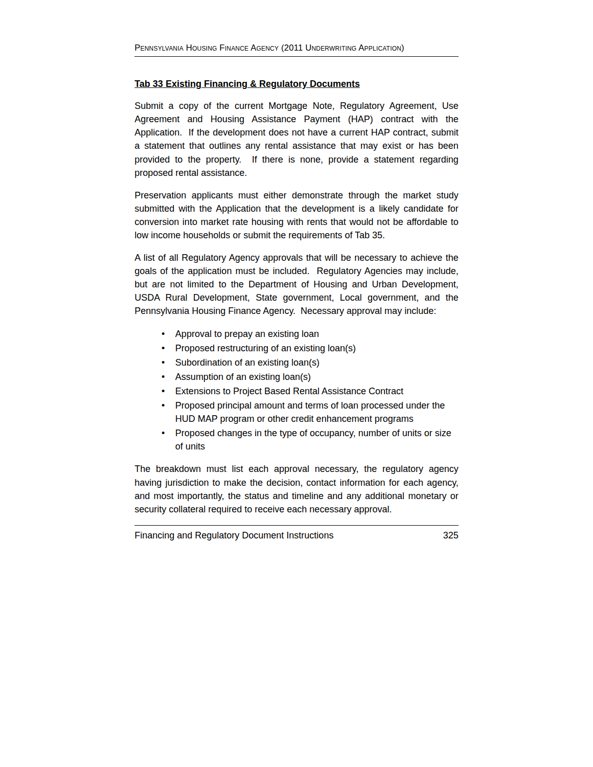Pennsylvania Housing Finance Agency (2011 Underwriting Application)
Tab 33 Existing Financing & Regulatory Documents
Submit a copy of the current Mortgage Note, Regulatory Agreement, Use Agreement and Housing Assistance Payment (HAP) contract with the Application. If the development does not have a current HAP contract, submit a statement that outlines any rental assistance that may exist or has been provided to the property. If there is none, provide a statement regarding proposed rental assistance.
Preservation applicants must either demonstrate through the market study submitted with the Application that the development is a likely candidate for conversion into market rate housing with rents that would not be affordable to low income households or submit the requirements of Tab 35.
A list of all Regulatory Agency approvals that will be necessary to achieve the goals of the application must be included. Regulatory Agencies may include, but are not limited to the Department of Housing and Urban Development, USDA Rural Development, State government, Local government, and the Pennsylvania Housing Finance Agency. Necessary approval may include:
Approval to prepay an existing loan
Proposed restructuring of an existing loan(s)
Subordination of an existing loan(s)
Assumption of an existing loan(s)
Extensions to Project Based Rental Assistance Contract
Proposed principal amount and terms of loan processed under the HUD MAP program or other credit enhancement programs
Proposed changes in the type of occupancy, number of units or size of units
The breakdown must list each approval necessary, the regulatory agency having jurisdiction to make the decision, contact information for each agency, and most importantly, the status and timeline and any additional monetary or security collateral required to receive each necessary approval.
Financing and Regulatory Document Instructions 325